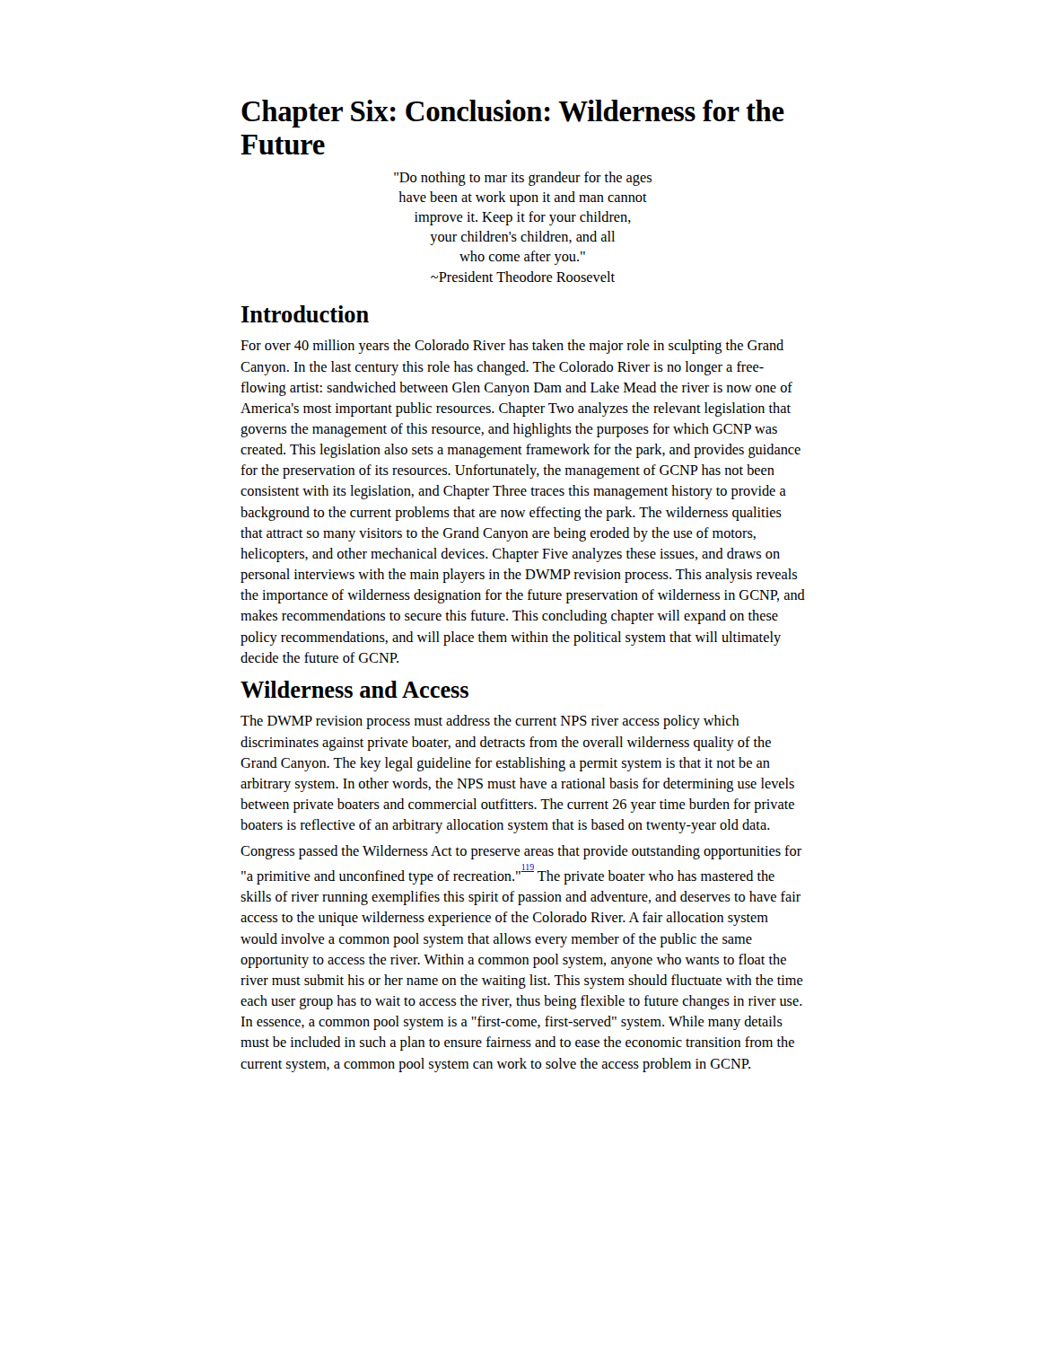Chapter Six: Conclusion: Wilderness for the Future
"Do nothing to mar its grandeur for the ages
have been at work upon it and man cannot
improve it. Keep it for your children,
your children's children, and all
who come after you."
~President Theodore Roosevelt
Introduction
For over 40 million years the Colorado River has taken the major role in sculpting the Grand Canyon. In the last century this role has changed. The Colorado River is no longer a free-flowing artist: sandwiched between Glen Canyon Dam and Lake Mead the river is now one of America's most important public resources. Chapter Two analyzes the relevant legislation that governs the management of this resource, and highlights the purposes for which GCNP was created. This legislation also sets a management framework for the park, and provides guidance for the preservation of its resources. Unfortunately, the management of GCNP has not been consistent with its legislation, and Chapter Three traces this management history to provide a background to the current problems that are now effecting the park. The wilderness qualities that attract so many visitors to the Grand Canyon are being eroded by the use of motors, helicopters, and other mechanical devices. Chapter Five analyzes these issues, and draws on personal interviews with the main players in the DWMP revision process. This analysis reveals the importance of wilderness designation for the future preservation of wilderness in GCNP, and makes recommendations to secure this future. This concluding chapter will expand on these policy recommendations, and will place them within the political system that will ultimately decide the future of GCNP.
Wilderness and Access
The DWMP revision process must address the current NPS river access policy which discriminates against private boater, and detracts from the overall wilderness quality of the Grand Canyon. The key legal guideline for establishing a permit system is that it not be an arbitrary system. In other words, the NPS must have a rational basis for determining use levels between private boaters and commercial outfitters. The current 26 year time burden for private boaters is reflective of an arbitrary allocation system that is based on twenty-year old data.
Congress passed the Wilderness Act to preserve areas that provide outstanding opportunities for "a primitive and unconfined type of recreation."119 The private boater who has mastered the skills of river running exemplifies this spirit of passion and adventure, and deserves to have fair access to the unique wilderness experience of the Colorado River. A fair allocation system would involve a common pool system that allows every member of the public the same opportunity to access the river. Within a common pool system, anyone who wants to float the river must submit his or her name on the waiting list. This system should fluctuate with the time each user group has to wait to access the river, thus being flexible to future changes in river use. In essence, a common pool system is a "first-come, first-served" system. While many details must be included in such a plan to ensure fairness and to ease the economic transition from the current system, a common pool system can work to solve the access problem in GCNP.